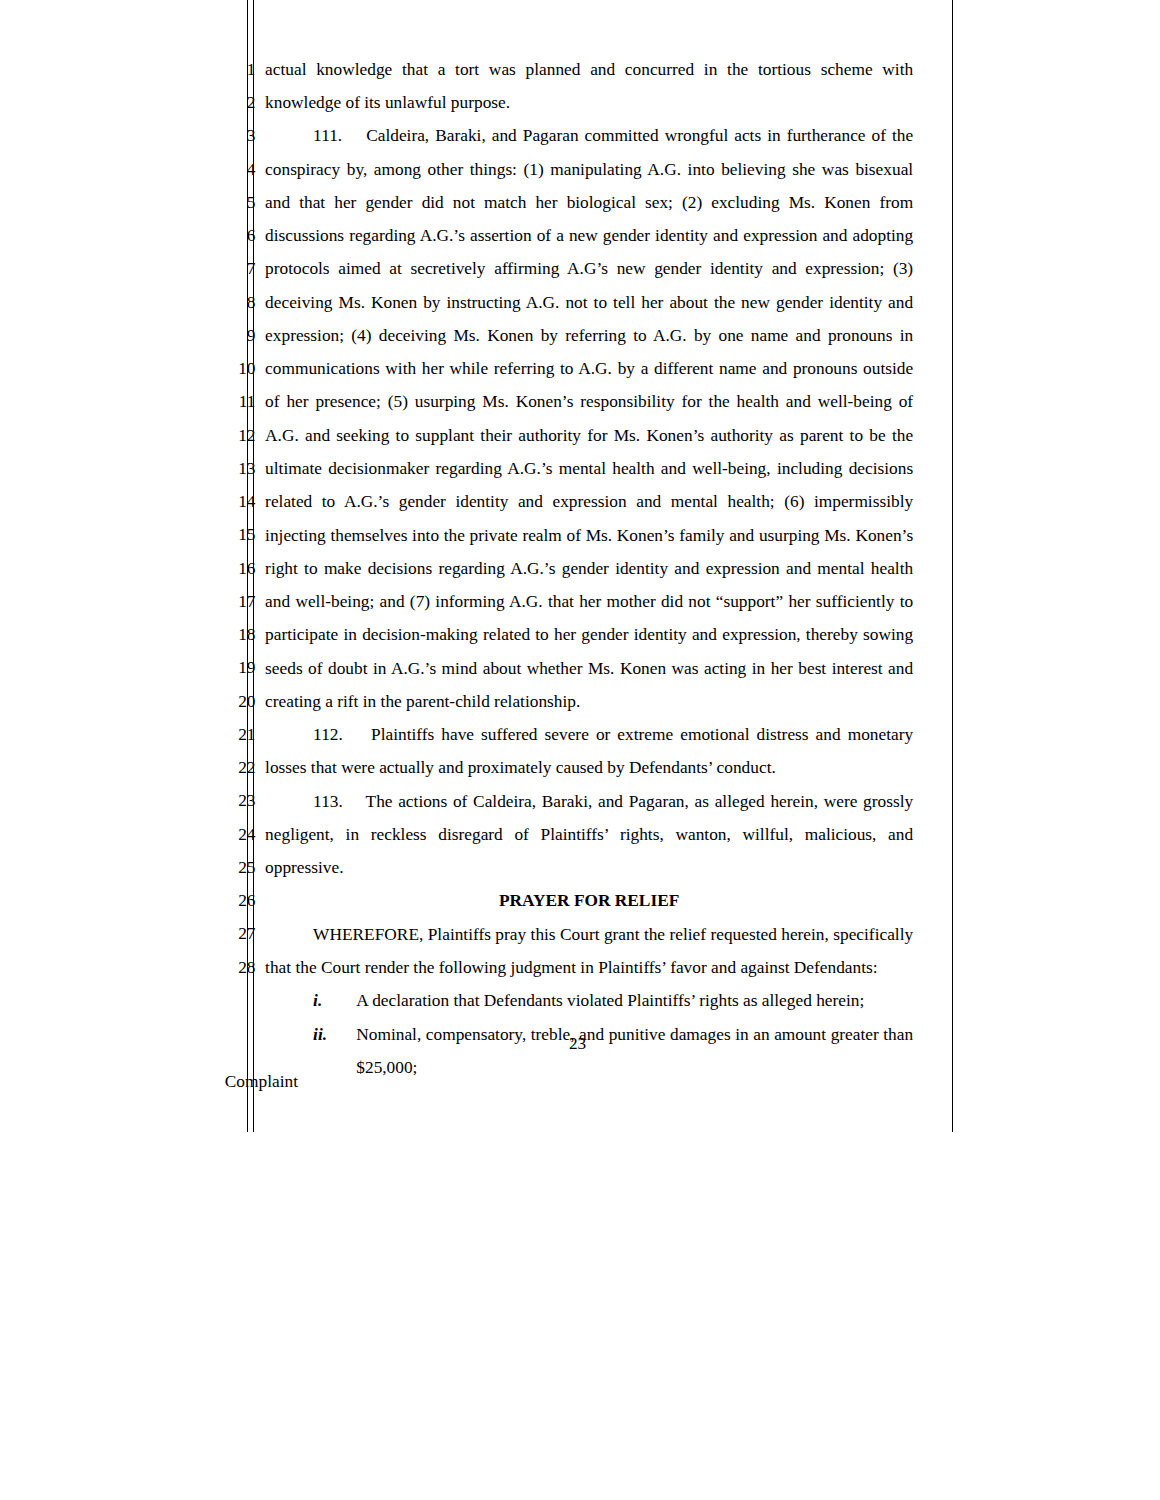1
2
3
4
5
6
7
8
9
10
11
12
13
14
15
16
17
18
19
20
21
22
23
24
25
26
27
28
actual knowledge that a tort was planned and concurred in the tortious scheme with knowledge of its unlawful purpose.
111. Caldeira, Baraki, and Pagaran committed wrongful acts in furtherance of the conspiracy by, among other things: (1) manipulating A.G. into believing she was bisexual and that her gender did not match her biological sex; (2) excluding Ms. Konen from discussions regarding A.G.’s assertion of a new gender identity and expression and adopting protocols aimed at secretively affirming A.G’s new gender identity and expression; (3) deceiving Ms. Konen by instructing A.G. not to tell her about the new gender identity and expression; (4) deceiving Ms. Konen by referring to A.G. by one name and pronouns in communications with her while referring to A.G. by a different name and pronouns outside of her presence; (5) usurping Ms. Konen’s responsibility for the health and well-being of A.G. and seeking to supplant their authority for Ms. Konen’s authority as parent to be the ultimate decisionmaker regarding A.G.’s mental health and well-being, including decisions related to A.G.’s gender identity and expression and mental health; (6) impermissibly injecting themselves into the private realm of Ms. Konen’s family and usurping Ms. Konen’s right to make decisions regarding A.G.’s gender identity and expression and mental health and well-being; and (7) informing A.G. that her mother did not “support” her sufficiently to participate in decision-making related to her gender identity and expression, thereby sowing seeds of doubt in A.G.’s mind about whether Ms. Konen was acting in her best interest and creating a rift in the parent-child relationship.
112. Plaintiffs have suffered severe or extreme emotional distress and monetary losses that were actually and proximately caused by Defendants’ conduct.
113. The actions of Caldeira, Baraki, and Pagaran, as alleged herein, were grossly negligent, in reckless disregard of Plaintiffs’ rights, wanton, willful, malicious, and oppressive.
PRAYER FOR RELIEF
WHEREFORE, Plaintiffs pray this Court grant the relief requested herein, specifically that the Court render the following judgment in Plaintiffs’ favor and against Defendants:
i.
A declaration that Defendants violated Plaintiffs’ rights as alleged herein;
ii.
Nominal, compensatory, treble, and punitive damages in an amount greater than $25,000;
23
Complaint